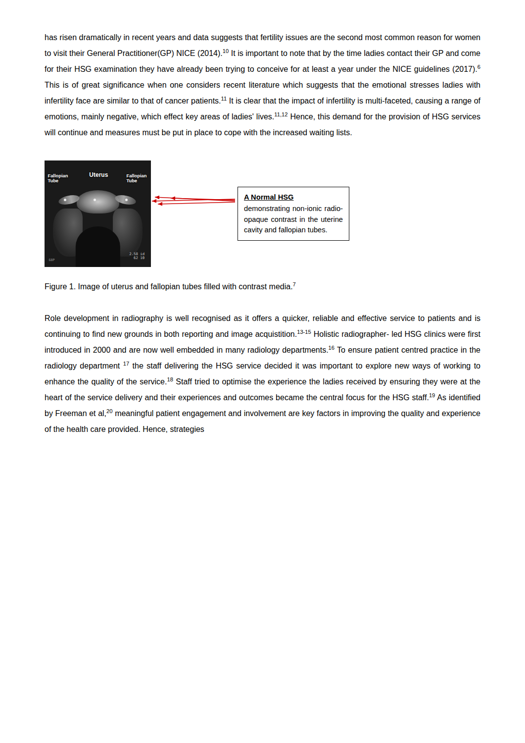has risen dramatically in recent years and data suggests that fertility issues are the second most common reason for women to visit their General Practitioner(GP) NICE (2014).10 It is important to note that by the time ladies contact their GP and come for their HSG examination they have already been trying to conceive for at least a year under the NICE guidelines (2017).6 This is of great significance when one considers recent literature which suggests that the emotional stresses ladies with infertility face are similar to that of cancer patients.11 It is clear that the impact of infertility is multi-faceted, causing a range of emotions, mainly negative, which effect key areas of ladies' lives.11,12 Hence, this demand for the provision of HSG services will continue and measures must be put in place to cope with the increased waiting lists.
Uterus
Fallopian
Tube
Fallopian
Tube
2.58 id
62 10
68P
A Normal HSG demonstrating non-ionic radio-opaque contrast in the uterine cavity and fallopian tubes.
Figure 1. Image of uterus and fallopian tubes filled with contrast media.7
Role development in radiography is well recognised as it offers a quicker, reliable and effective service to patients and is continuing to find new grounds in both reporting and image acquistition.13-15 Holistic radiographer- led HSG clinics were first introduced in 2000 and are now well embedded in many radiology departments.16 To ensure patient centred practice in the radiology department 17 the staff delivering the HSG service decided it was important to explore new ways of working to enhance the quality of the service.18 Staff tried to optimise the experience the ladies received by ensuring they were at the heart of the service delivery and their experiences and outcomes became the central focus for the HSG staff.19 As identified by Freeman et al,20 meaningful patient engagement and involvement are key factors in improving the quality and experience of the health care provided. Hence, strategies